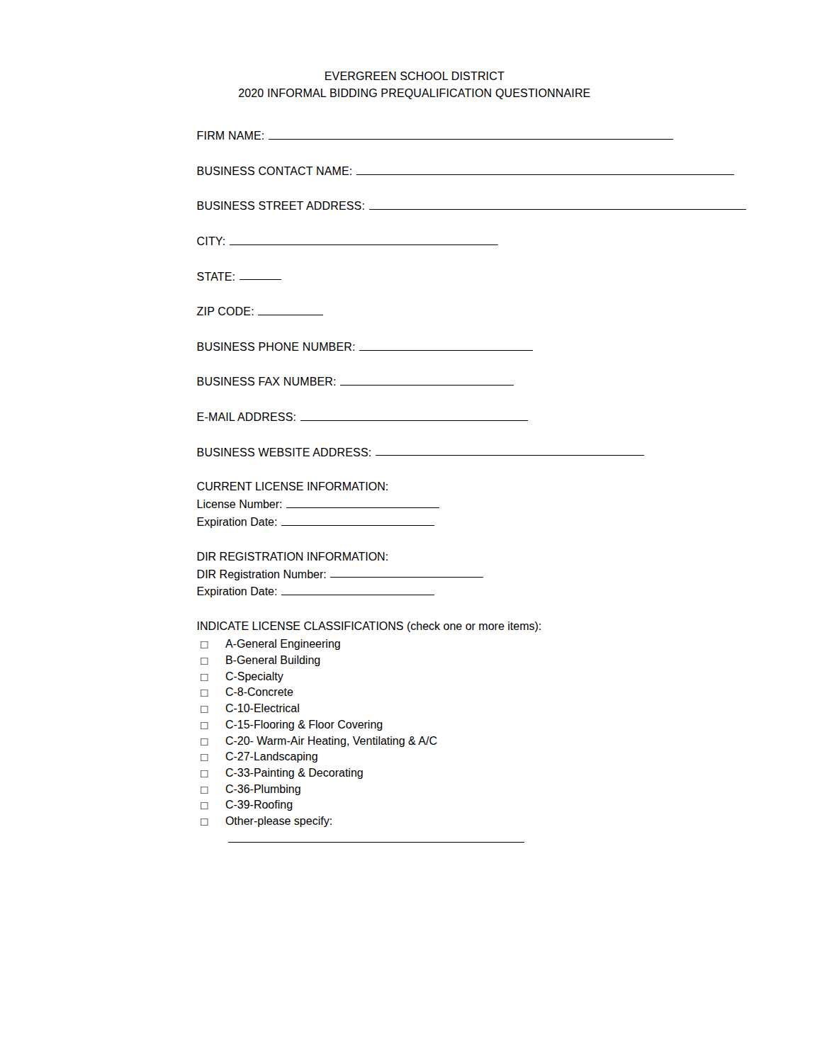EVERGREEN SCHOOL DISTRICT 2020 INFORMAL BIDDING PREQUALIFICATION QUESTIONNAIRE
FIRM NAME:
BUSINESS CONTACT NAME:
BUSINESS STREET ADDRESS:
CITY:
STATE:
ZIP CODE:
BUSINESS PHONE NUMBER:
BUSINESS FAX NUMBER:
E-MAIL ADDRESS:
BUSINESS WEBSITE ADDRESS:
CURRENT LICENSE INFORMATION:
License Number:
Expiration Date:
DIR REGISTRATION INFORMATION:
DIR Registration Number:
Expiration Date:
INDICATE LICENSE CLASSIFICATIONS (check one or more items):
A-General Engineering
B-General Building
C-Specialty
C-8-Concrete
C-10-Electrical
C-15-Flooring & Floor Covering
C-20- Warm-Air Heating, Ventilating & A/C
C-27-Landscaping
C-33-Painting & Decorating
C-36-Plumbing
C-39-Roofing
Other-please specify: